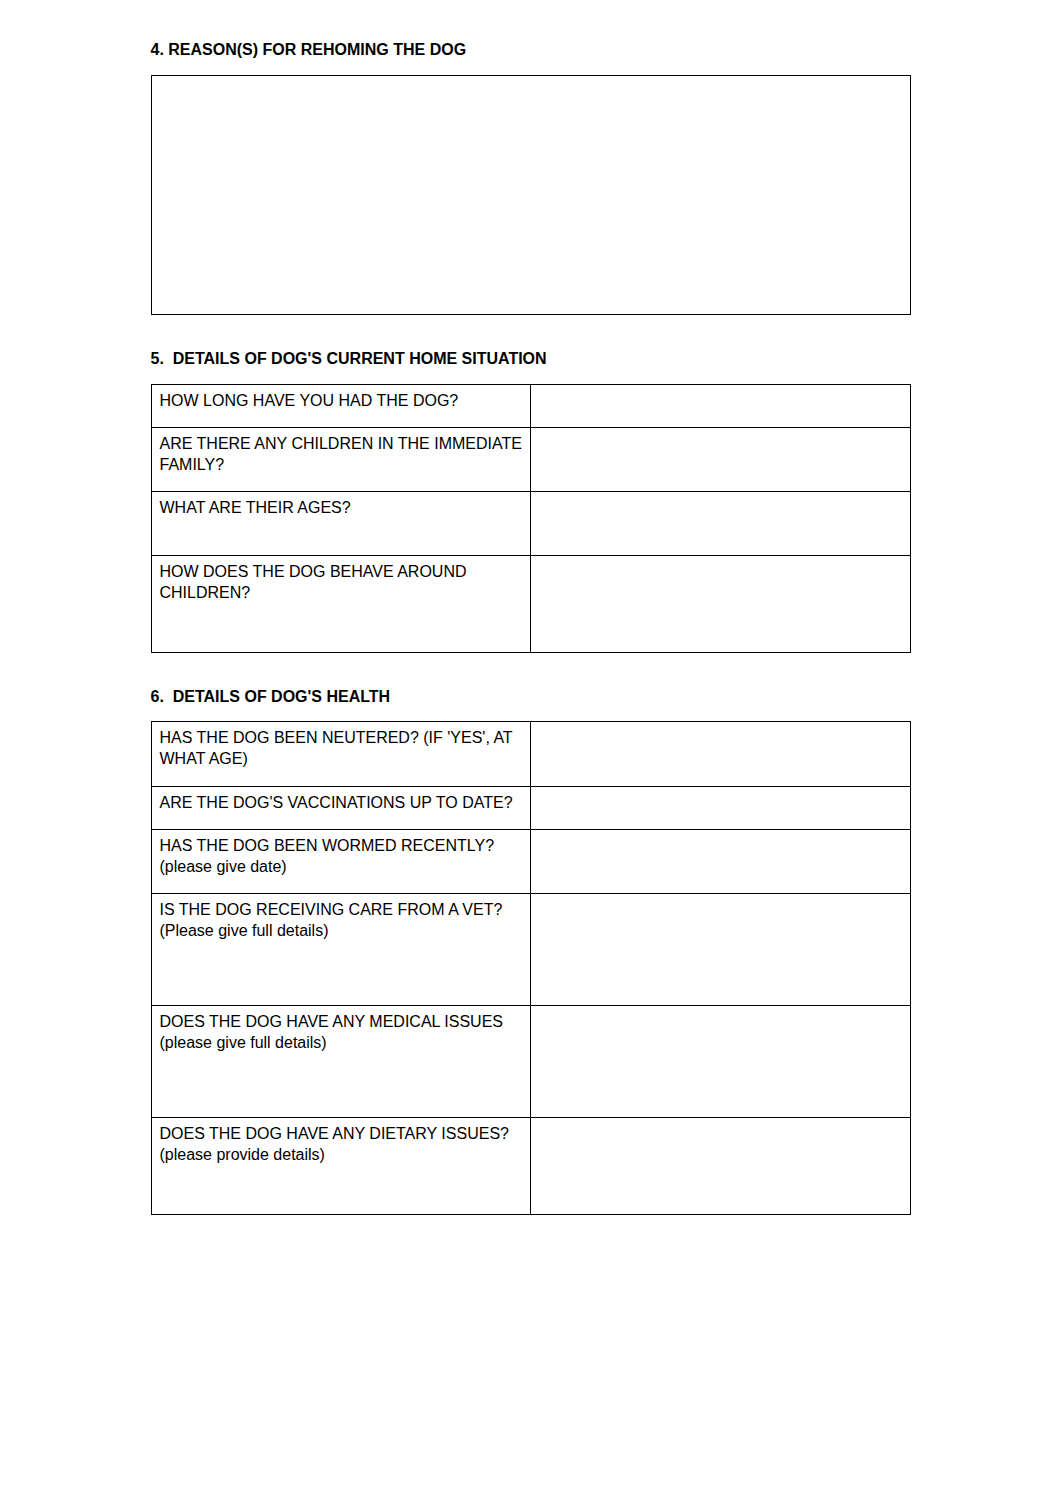4. Reason(s) for rehoming the dog
5. Details of dog's current home situation
| HOW LONG HAVE YOU HAD THE DOG? | |
| ARE THERE ANY CHILDREN IN THE IMMEDIATE FAMILY? | |
| WHAT ARE THEIR AGES? | |
| HOW DOES THE DOG BEHAVE AROUND CHILDREN? | |
6. Details of dog's health
| HAS THE DOG BEEN NEUTERED? (IF 'YES', AT WHAT AGE) | |
| ARE THE DOG'S VACCINATIONS UP TO DATE? | |
| HAS THE DOG BEEN WORMED RECENTLY? (please give date) | |
| IS THE DOG RECEIVING CARE FROM A VET? (Please give full details) | |
| DOES THE DOG HAVE ANY MEDICAL ISSUES (please give full details) | |
| DOES THE DOG HAVE ANY DIETARY ISSUES? (please provide details) | |